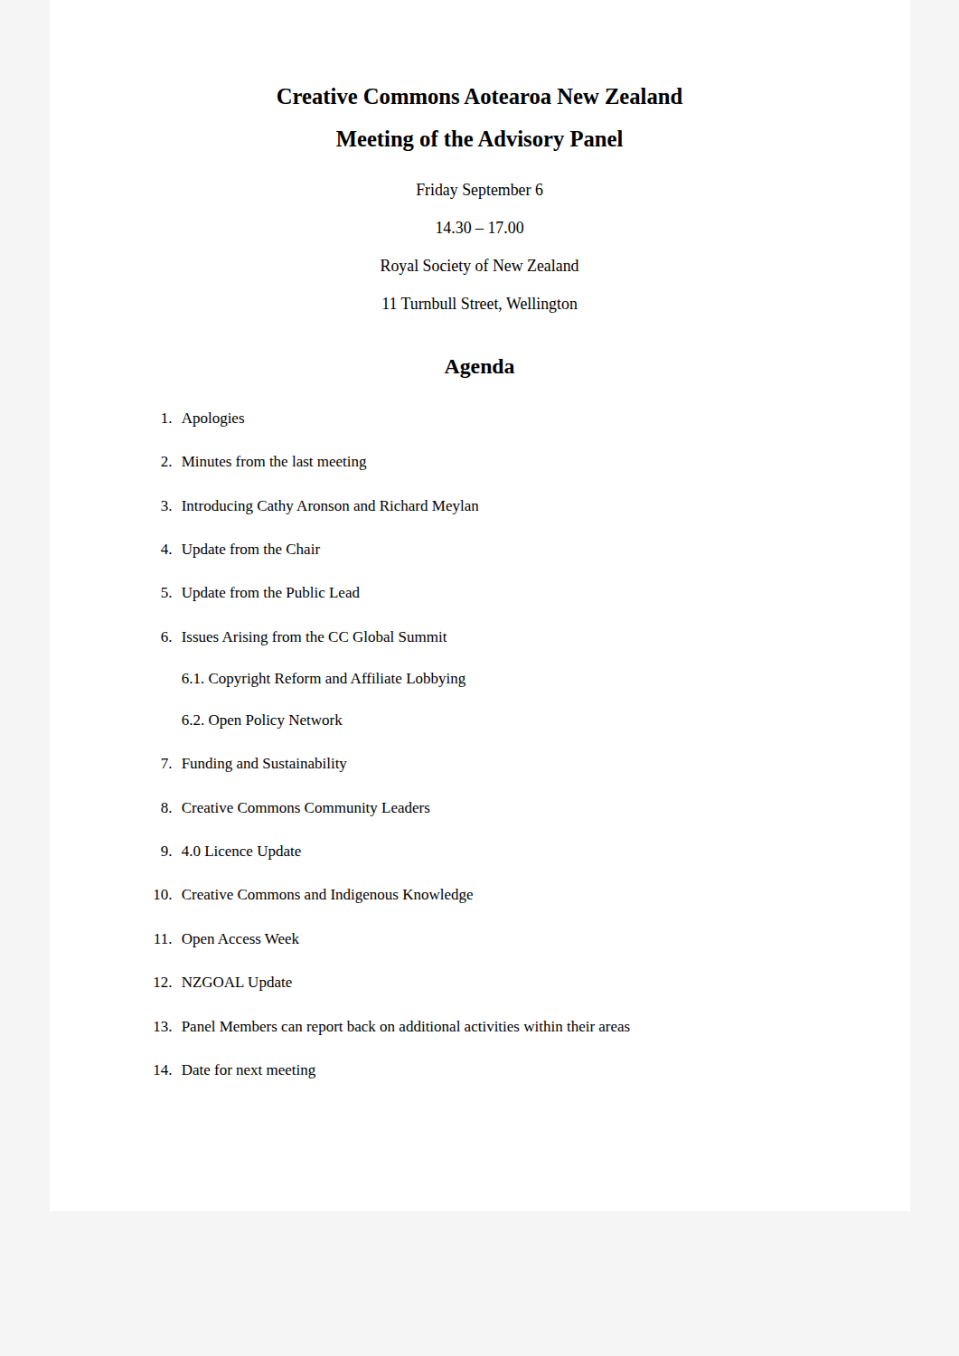Creative Commons Aotearoa New ZealandMeeting of the Advisory Panel
Friday September 6
14.30 – 17.00
Royal Society of New Zealand
11 Turnbull Street, Wellington
Agenda
Apologies
Minutes from the last meeting
Introducing Cathy Aronson and Richard Meylan
Update from the Chair
Update from the Public Lead
Issues Arising from the CC Global Summit
6.1. Copyright Reform and Affiliate Lobbying
6.2. Open Policy Network
Funding and Sustainability
Creative Commons Community Leaders
4.0 Licence Update
Creative Commons and Indigenous Knowledge
Open Access Week
NZGOAL Update
Panel Members can report back on additional activities within their areas
Date for next meeting